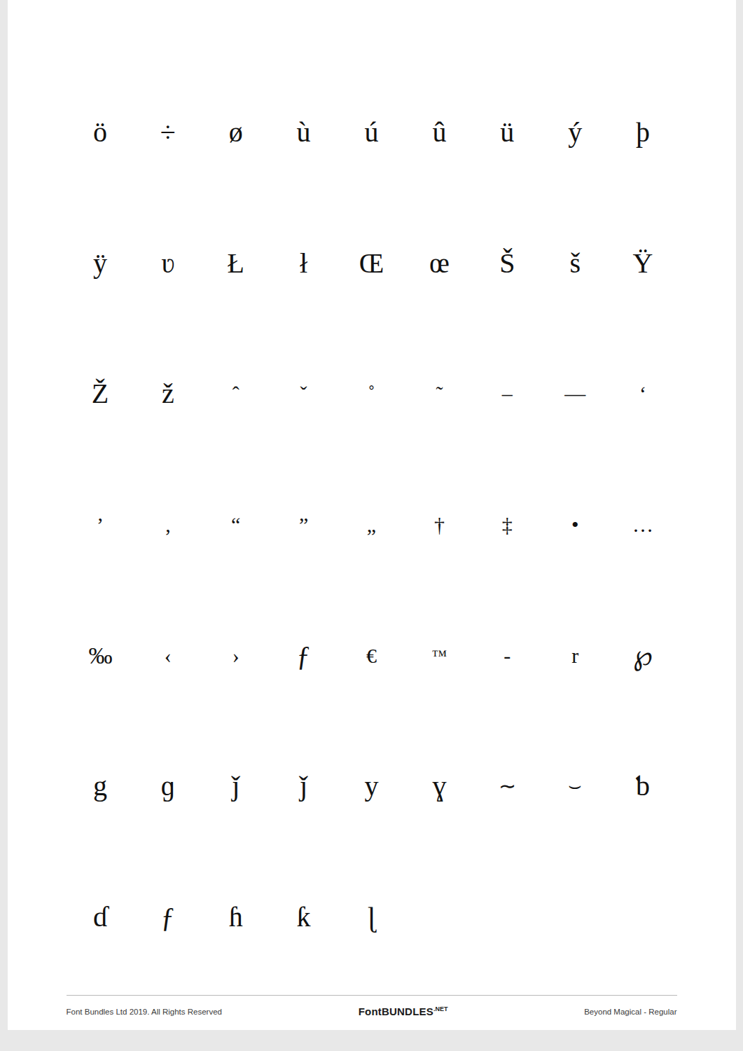ö
÷
ø
ù
ú
û
ü
ý
þ
ÿ
ʋ
Ł
ł
Œ
œ
Š
š
Ÿ
Ž
ž
ˆ
ˇ
˚
˜
–
—
‘
’
‚
“
”
„
†
‡
•
…
‰
‹
›
ƒ
€
™
-
r
℘
g
ɡ
ǰ
ǰ
y
ɣ
∼
⌣
ƅ
ɗ
ƒ
ɦ
ƙ
ɭ
Font Bundles Ltd 2019. All Rights Reserved
FontBUNDLES.NET
Beyond Magical - Regular